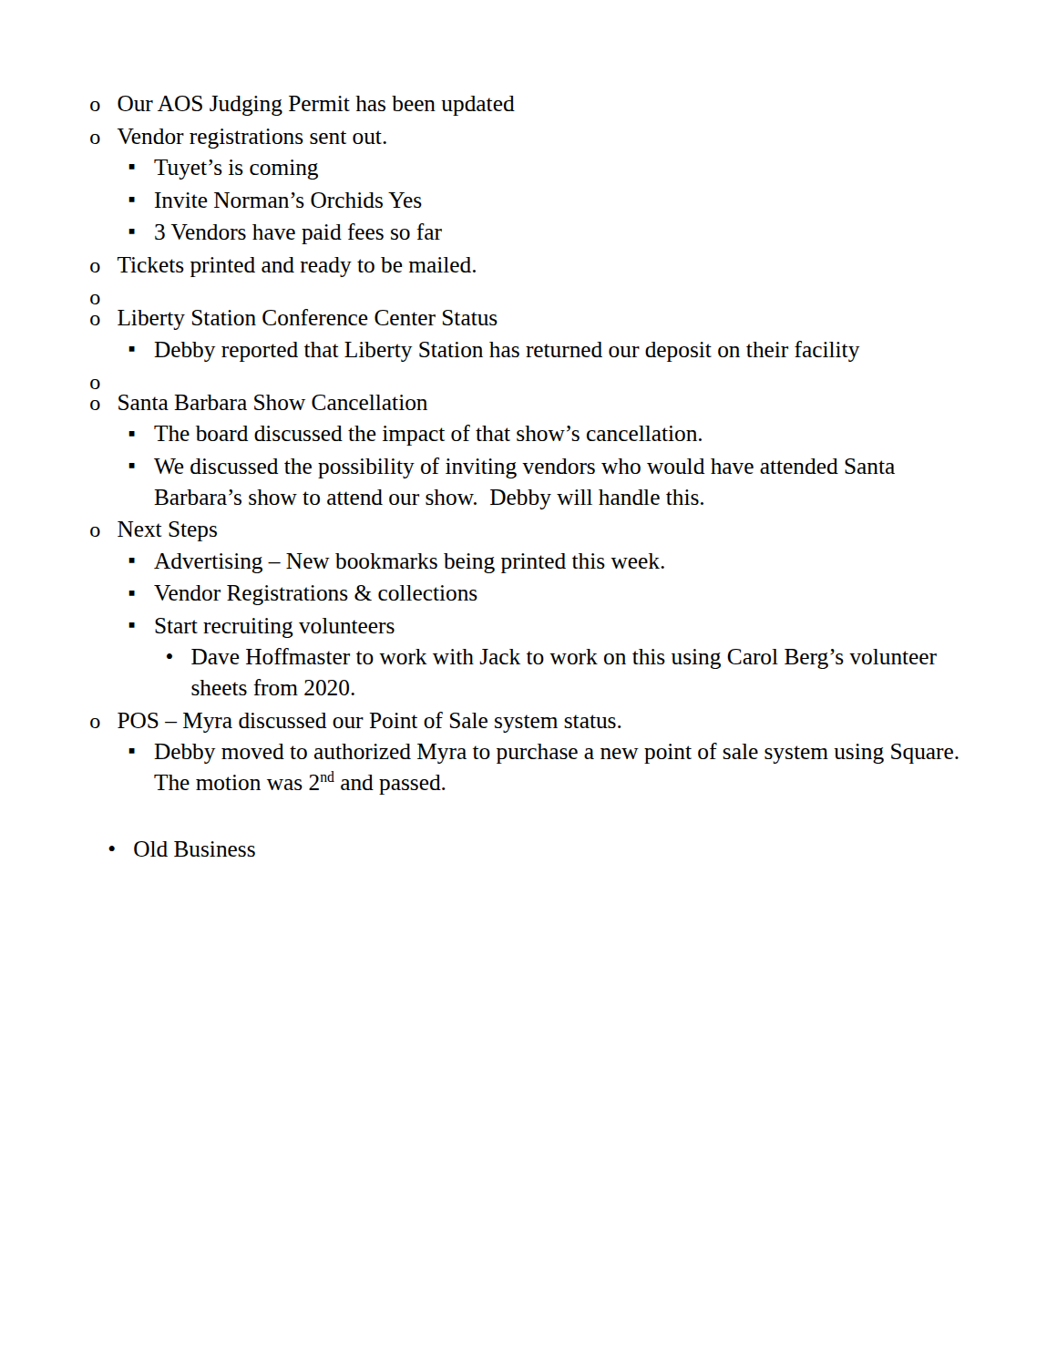Our AOS Judging Permit has been updated
Vendor registrations sent out.
Tuyet’s is coming
Invite Norman’s Orchids Yes
3 Vendors have paid fees so far
Tickets printed and ready to be mailed.
Liberty Station Conference Center Status
Debby reported that Liberty Station has returned our deposit on their facility
Santa Barbara Show Cancellation
The board discussed the impact of that show’s cancellation.
We discussed the possibility of inviting vendors who would have attended Santa Barbara’s show to attend our show. Debby will handle this.
Next Steps
Advertising – New bookmarks being printed this week.
Vendor Registrations & collections
Start recruiting volunteers
Dave Hoffmaster to work with Jack to work on this using Carol Berg’s volunteer sheets from 2020.
POS – Myra discussed our Point of Sale system status.
Debby moved to authorized Myra to purchase a new point of sale system using Square. The motion was 2nd and passed.
Old Business